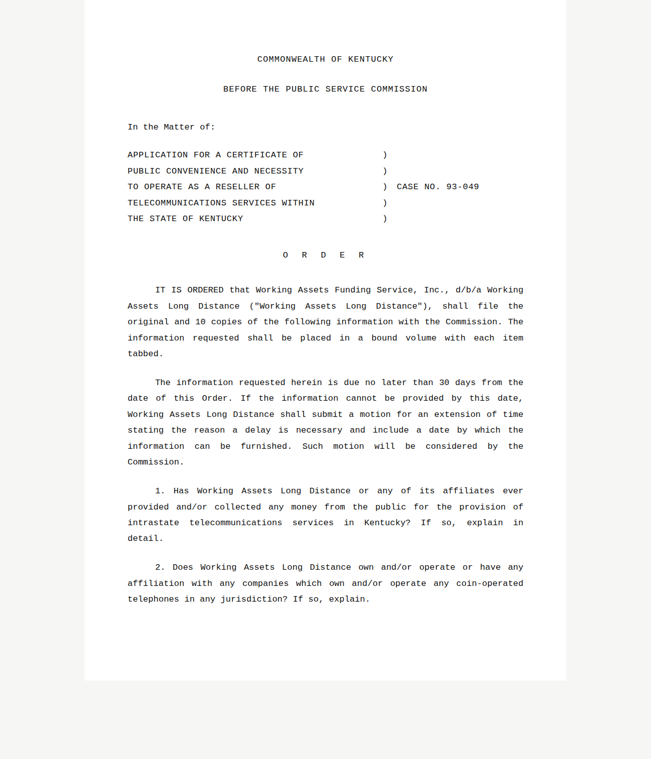COMMONWEALTH OF KENTUCKY
BEFORE THE PUBLIC SERVICE COMMISSION
In the Matter of:
| APPLICATION FOR A CERTIFICATE OF PUBLIC CONVENIENCE AND NECESSITY TO OPERATE AS A RESELLER OF TELECOMMUNICATIONS SERVICES WITHIN THE STATE OF KENTUCKY | ) ) ) ) ) | CASE NO. 93-049 |
O R D E R
IT IS ORDERED that Working Assets Funding Service, Inc., d/b/a Working Assets Long Distance ("Working Assets Long Distance"), shall file the original and 10 copies of the following information with the Commission. The information requested shall be placed in a bound volume with each item tabbed.
The information requested herein is due no later than 30 days from the date of this Order. If the information cannot be provided by this date, Working Assets Long Distance shall submit a motion for an extension of time stating the reason a delay is necessary and include a date by which the information can be furnished. Such motion will be considered by the Commission.
1. Has Working Assets Long Distance or any of its affiliates ever provided and/or collected any money from the public for the provision of intrastate telecommunications services in Kentucky? If so, explain in detail.
2. Does Working Assets Long Distance own and/or operate or have any affiliation with any companies which own and/or operate any coin-operated telephones in any jurisdiction? If so, explain.